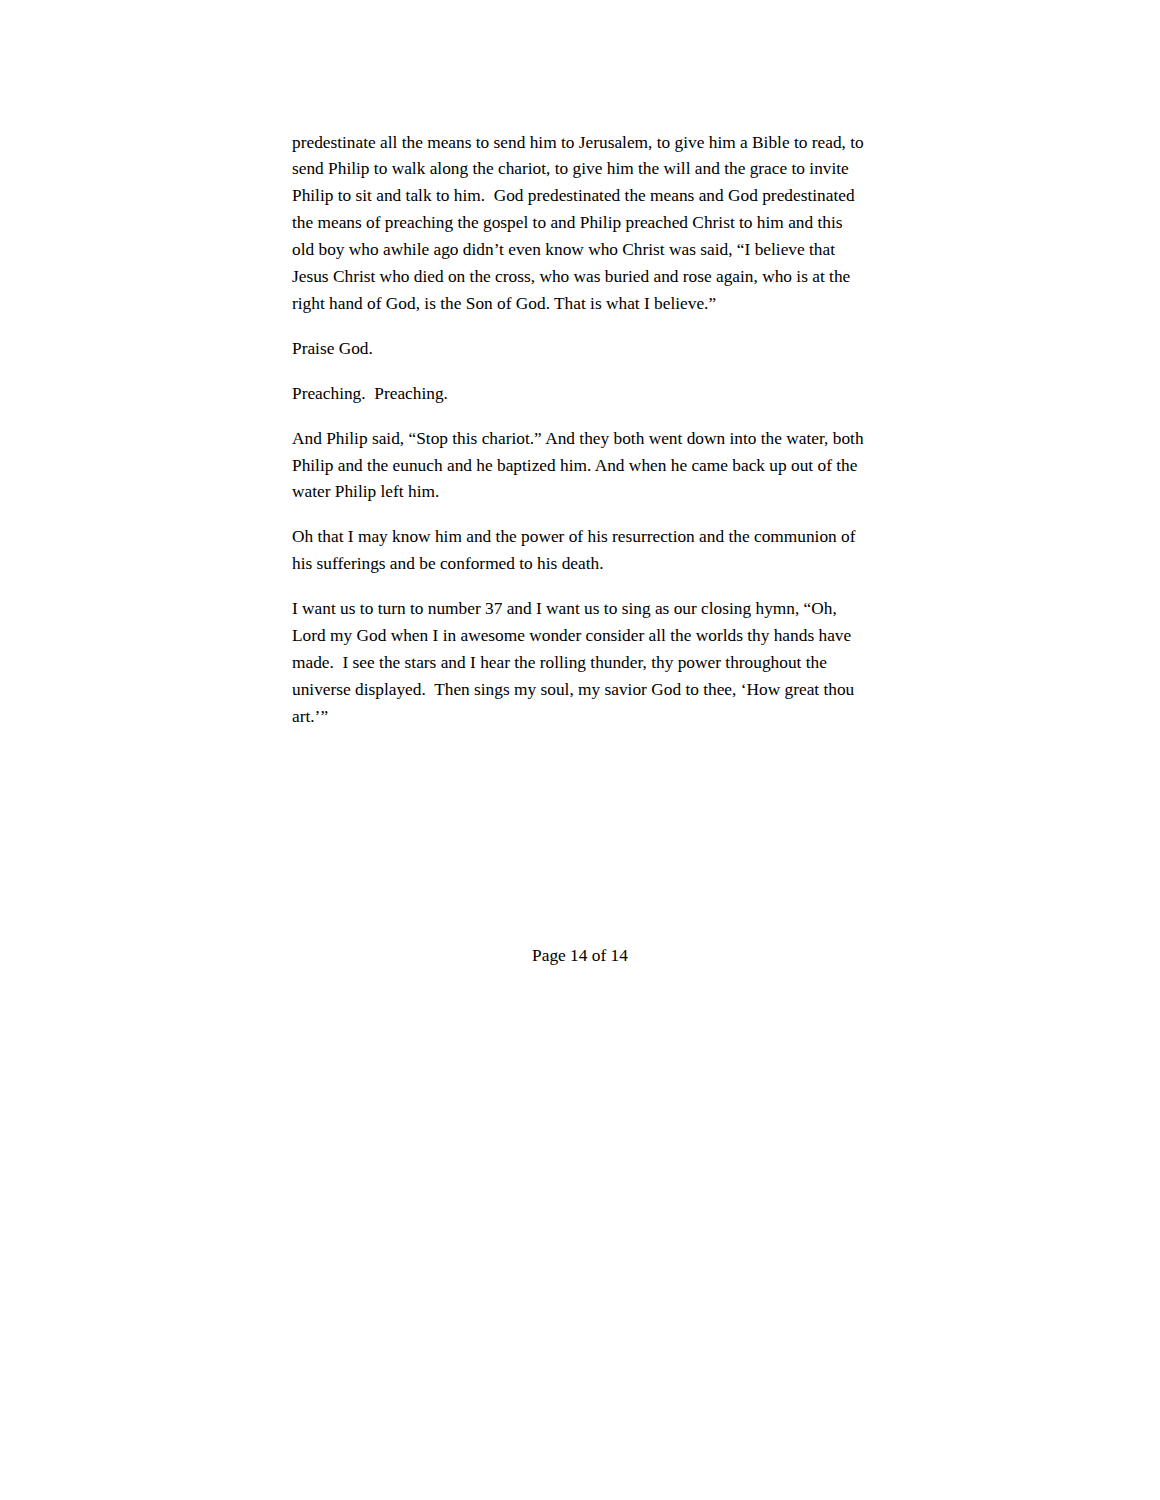predestinate all the means to send him to Jerusalem, to give him a Bible to read, to send Philip to walk along the chariot, to give him the will and the grace to invite Philip to sit and talk to him. God predestinated the means and God predestinated the means of preaching the gospel to and Philip preached Christ to him and this old boy who awhile ago didn’t even know who Christ was said, “I believe that Jesus Christ who died on the cross, who was buried and rose again, who is at the right hand of God, is the Son of God. That is what I believe.”
Praise God.
Preaching. Preaching.
And Philip said, “Stop this chariot.” And they both went down into the water, both Philip and the eunuch and he baptized him. And when he came back up out of the water Philip left him.
Oh that I may know him and the power of his resurrection and the communion of his sufferings and be conformed to his death.
I want us to turn to number 37 and I want us to sing as our closing hymn, “Oh, Lord my God when I in awesome wonder consider all the worlds thy hands have made. I see the stars and I hear the rolling thunder, thy power throughout the universe displayed. Then sings my soul, my savior God to thee, ‘How great thou art.’”
Page 14 of 14